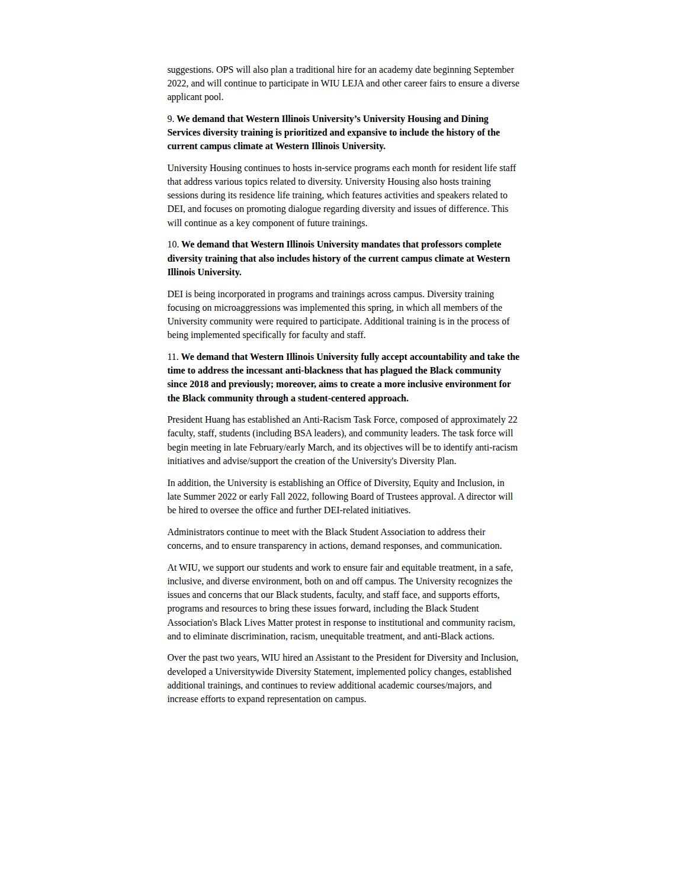suggestions. OPS will also plan a traditional hire for an academy date beginning September 2022, and will continue to participate in WIU LEJA and other career fairs to ensure a diverse applicant pool.
9. We demand that Western Illinois University’s University Housing and Dining Services diversity training is prioritized and expansive to include the history of the current campus climate at Western Illinois University.
University Housing continues to hosts in-service programs each month for resident life staff that address various topics related to diversity. University Housing also hosts training sessions during its residence life training, which features activities and speakers related to DEI, and focuses on promoting dialogue regarding diversity and issues of difference. This will continue as a key component of future trainings.
10. We demand that Western Illinois University mandates that professors complete diversity training that also includes history of the current campus climate at Western Illinois University.
DEI is being incorporated in programs and trainings across campus. Diversity training focusing on microaggressions was implemented this spring, in which all members of the University community were required to participate. Additional training is in the process of being implemented specifically for faculty and staff.
11. We demand that Western Illinois University fully accept accountability and take the time to address the incessant anti-blackness that has plagued the Black community since 2018 and previously; moreover, aims to create a more inclusive environment for the Black community through a student-centered approach.
President Huang has established an Anti-Racism Task Force, composed of approximately 22 faculty, staff, students (including BSA leaders), and community leaders. The task force will begin meeting in late February/early March, and its objectives will be to identify anti-racism initiatives and advise/support the creation of the University's Diversity Plan.
In addition, the University is establishing an Office of Diversity, Equity and Inclusion, in late Summer 2022 or early Fall 2022, following Board of Trustees approval. A director will be hired to oversee the office and further DEI-related initiatives.
Administrators continue to meet with the Black Student Association to address their concerns, and to ensure transparency in actions, demand responses, and communication.
At WIU, we support our students and work to ensure fair and equitable treatment, in a safe, inclusive, and diverse environment, both on and off campus. The University recognizes the issues and concerns that our Black students, faculty, and staff face, and supports efforts, programs and resources to bring these issues forward, including the Black Student Association's Black Lives Matter protest in response to institutional and community racism, and to eliminate discrimination, racism, unequitable treatment, and anti-Black actions.
Over the past two years, WIU hired an Assistant to the President for Diversity and Inclusion, developed a Universitywide Diversity Statement, implemented policy changes, established additional trainings, and continues to review additional academic courses/majors, and increase efforts to expand representation on campus.